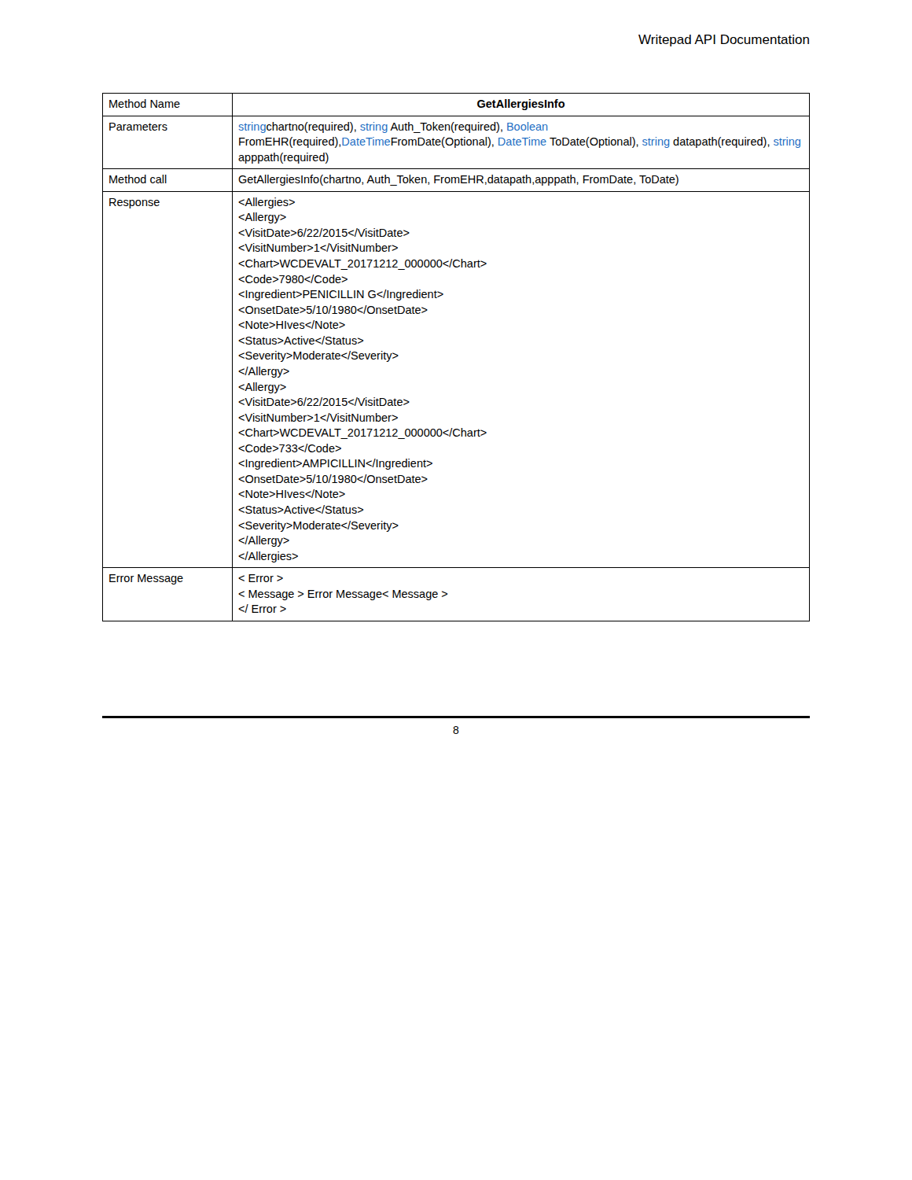Writepad API Documentation
| Method Name | GetAllergiesInfo |
| Parameters | string chartno(required), string Auth_Token(required), Boolean FromEHR(required), DateTime FromDate(Optional), DateTime ToDate(Optional), string datapath(required), string apppath(required) |
| Method call | GetAllergiesInfo(chartno, Auth_Token, FromEHR,datapath,apppath, FromDate, ToDate) |
| Response | <Allergies> <Allergy> <VisitDate>6/22/2015</VisitDate> <VisitNumber>1</VisitNumber> <Chart>WCDEVALT_20171212_000000</Chart> <Code>7980</Code> <Ingredient>PENICILLIN G</Ingredient> <OnsetDate>5/10/1980</OnsetDate> <Note>HIves</Note> <Status>Active</Status> <Severity>Moderate</Severity> </Allergy> <Allergy> <VisitDate>6/22/2015</VisitDate> <VisitNumber>1</VisitNumber> <Chart>WCDEVALT_20171212_000000</Chart> <Code>733</Code> <Ingredient>AMPICILLIN</Ingredient> <OnsetDate>5/10/1980</OnsetDate> <Note>HIves</Note> <Status>Active</Status> <Severity>Moderate</Severity> </Allergy> </Allergies> |
| Error Message | < Error > < Message > Error Message< Message > </ Error > |
8